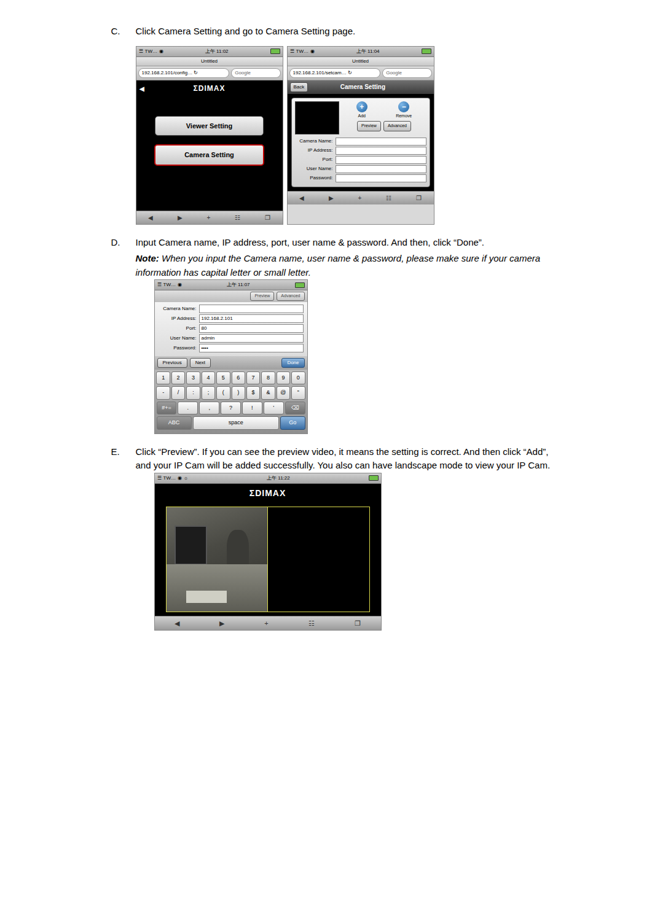C. Click Camera Setting and go to Camera Setting page.
☰ TW… ◉ 上午 11:02
Untitled
192.168.2.101/config… ↻ Google
◀ ΣDΙMAX
Viewer Setting
Camera Setting
◀ ▶ + ☷ ❐
☰ TW… ◉ 上午 11:04
Untitled
192.168.2.101/setcam… ↻ Google
Back Camera Setting
+
Add
−
Remove
Preview Advanced
Camera Name:
IP Address:
Port:
User Name:
Password:
◀ ▶ + ☷ ❐
D. Input Camera name, IP address, port, user name & password. And then, click “Done”.
Note: When you input the Camera name, user name & password, please make sure if your camera information has capital letter or small letter.
☰ TW… ◉ 上午 11:07
Preview Advanced
Camera Name:
IP Address: 192.168.2.101
Port: 80
User Name: admin
Password:••••
Previous Next Done
123 456 789 0
-/: ;() $&@ ”
#+= .,? !’ ⌫
ABC space Go
E. Click “Preview”. If you can see the preview video, it means the setting is correct. And then click “Add”, and your IP Cam will be added successfully. You also can have landscape mode to view your IP Cam.
☰ TW… ◉ ☼ 上午 11:22
ΣDΙMAX
◀ ▶ + ☷ ❐